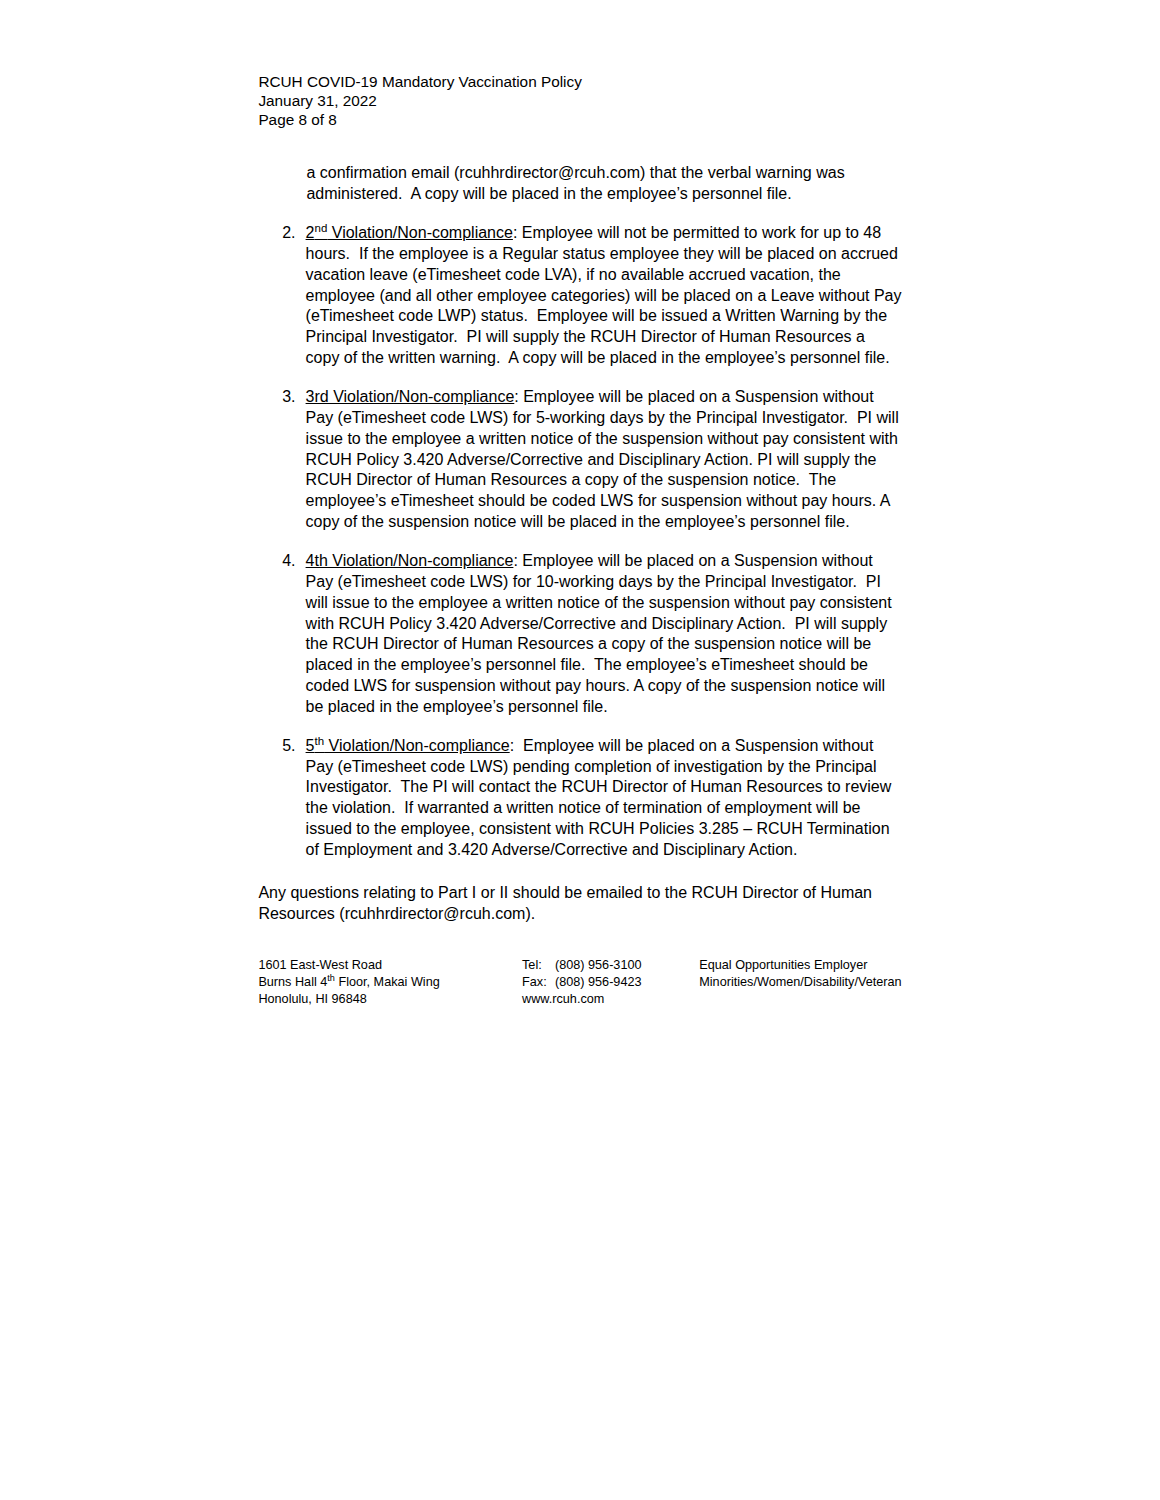RCUH COVID-19 Mandatory Vaccination Policy
January 31, 2022
Page 8 of 8
a confirmation email (rcuhhrdirector@rcuh.com) that the verbal warning was administered. A copy will be placed in the employee’s personnel file.
2nd Violation/Non-compliance: Employee will not be permitted to work for up to 48 hours. If the employee is a Regular status employee they will be placed on accrued vacation leave (eTimesheet code LVA), if no available accrued vacation, the employee (and all other employee categories) will be placed on a Leave without Pay (eTimesheet code LWP) status. Employee will be issued a Written Warning by the Principal Investigator. PI will supply the RCUH Director of Human Resources a copy of the written warning. A copy will be placed in the employee’s personnel file.
3rd Violation/Non-compliance: Employee will be placed on a Suspension without Pay (eTimesheet code LWS) for 5-working days by the Principal Investigator. PI will issue to the employee a written notice of the suspension without pay consistent with RCUH Policy 3.420 Adverse/Corrective and Disciplinary Action. PI will supply the RCUH Director of Human Resources a copy of the suspension notice. The employee’s eTimesheet should be coded LWS for suspension without pay hours. A copy of the suspension notice will be placed in the employee’s personnel file.
4th Violation/Non-compliance: Employee will be placed on a Suspension without Pay (eTimesheet code LWS) for 10-working days by the Principal Investigator. PI will issue to the employee a written notice of the suspension without pay consistent with RCUH Policy 3.420 Adverse/Corrective and Disciplinary Action. PI will supply the RCUH Director of Human Resources a copy of the suspension notice will be placed in the employee’s personnel file. The employee’s eTimesheet should be coded LWS for suspension without pay hours. A copy of the suspension notice will be placed in the employee’s personnel file.
5th Violation/Non-compliance: Employee will be placed on a Suspension without Pay (eTimesheet code LWS) pending completion of investigation by the Principal Investigator. The PI will contact the RCUH Director of Human Resources to review the violation. If warranted a written notice of termination of employment will be issued to the employee, consistent with RCUH Policies 3.285 – RCUH Termination of Employment and 3.420 Adverse/Corrective and Disciplinary Action.
Any questions relating to Part I or II should be emailed to the RCUH Director of Human Resources (rcuhhrdirector@rcuh.com).
1601 East-West Road
Burns Hall 4th Floor, Makai Wing
Honolulu, HI 96848
Tel:(808) 956-3100
Fax:(808) 956-9423
www.rcuh.com
Equal Opportunities Employer
Minorities/Women/Disability/Veteran